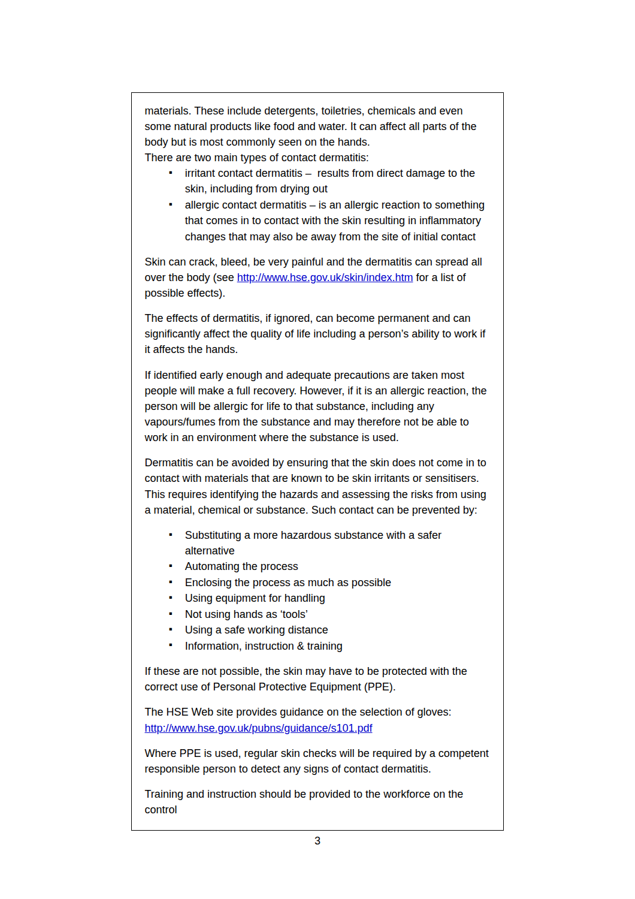materials. These include detergents, toiletries, chemicals and even some natural products like food and water. It can affect all parts of the body but is most commonly seen on the hands.
There are two main types of contact dermatitis:
irritant contact dermatitis – results from direct damage to the skin, including from drying out
allergic contact dermatitis – is an allergic reaction to something that comes in to contact with the skin resulting in inflammatory changes that may also be away from the site of initial contact
Skin can crack, bleed, be very painful and the dermatitis can spread all over the body (see http://www.hse.gov.uk/skin/index.htm for a list of possible effects).
The effects of dermatitis, if ignored, can become permanent and can significantly affect the quality of life including a person’s ability to work if it affects the hands.
If identified early enough and adequate precautions are taken most people will make a full recovery. However, if it is an allergic reaction, the person will be allergic for life to that substance, including any vapours/fumes from the substance and may therefore not be able to work in an environment where the substance is used.
Dermatitis can be avoided by ensuring that the skin does not come in to contact with materials that are known to be skin irritants or sensitisers. This requires identifying the hazards and assessing the risks from using a material, chemical or substance. Such contact can be prevented by:
Substituting a more hazardous substance with a safer alternative
Automating the process
Enclosing the process as much as possible
Using equipment for handling
Not using hands as ‘tools’
Using a safe working distance
Information, instruction & training
If these are not possible, the skin may have to be protected with the correct use of Personal Protective Equipment (PPE).
The HSE Web site provides guidance on the selection of gloves:
http://www.hse.gov.uk/pubns/guidance/s101.pdf
Where PPE is used, regular skin checks will be required by a competent responsible person to detect any signs of contact dermatitis.
Training and instruction should be provided to the workforce on the control
3